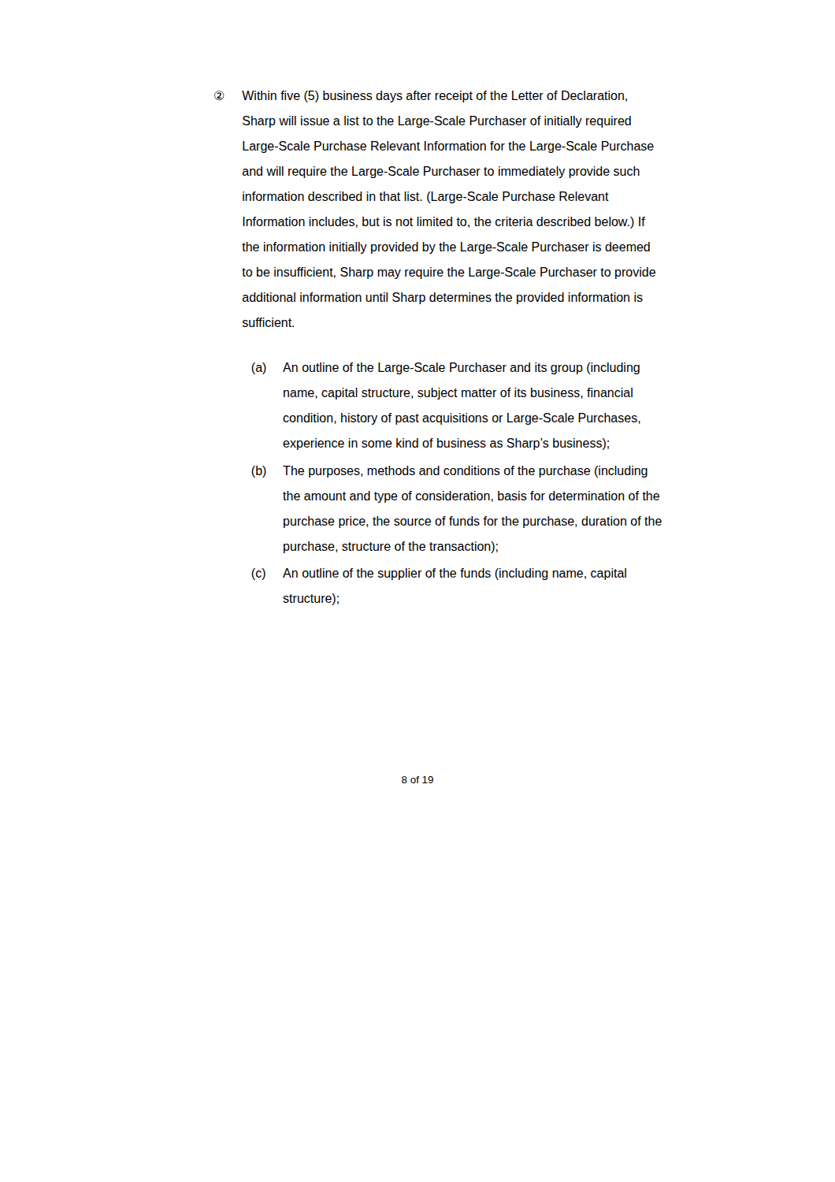②
Within five (5) business days after receipt of the Letter of Declaration, Sharp will issue a list to the Large-Scale Purchaser of initially required Large-Scale Purchase Relevant Information for the Large-Scale Purchase and will require the Large-Scale Purchaser to immediately provide such information described in that list. (Large-Scale Purchase Relevant Information includes, but is not limited to, the criteria described below.) If the information initially provided by the Large-Scale Purchaser is deemed to be insufficient, Sharp may require the Large-Scale Purchaser to provide additional information until Sharp determines the provided information is sufficient.
(a) An outline of the Large-Scale Purchaser and its group (including name, capital structure, subject matter of its business, financial condition, history of past acquisitions or Large-Scale Purchases, experience in some kind of business as Sharp’s business);
(b) The purposes, methods and conditions of the purchase (including the amount and type of consideration, basis for determination of the purchase price, the source of funds for the purchase, duration of the purchase, structure of the transaction);
(c) An outline of the supplier of the funds (including name, capital structure);
8 of 19